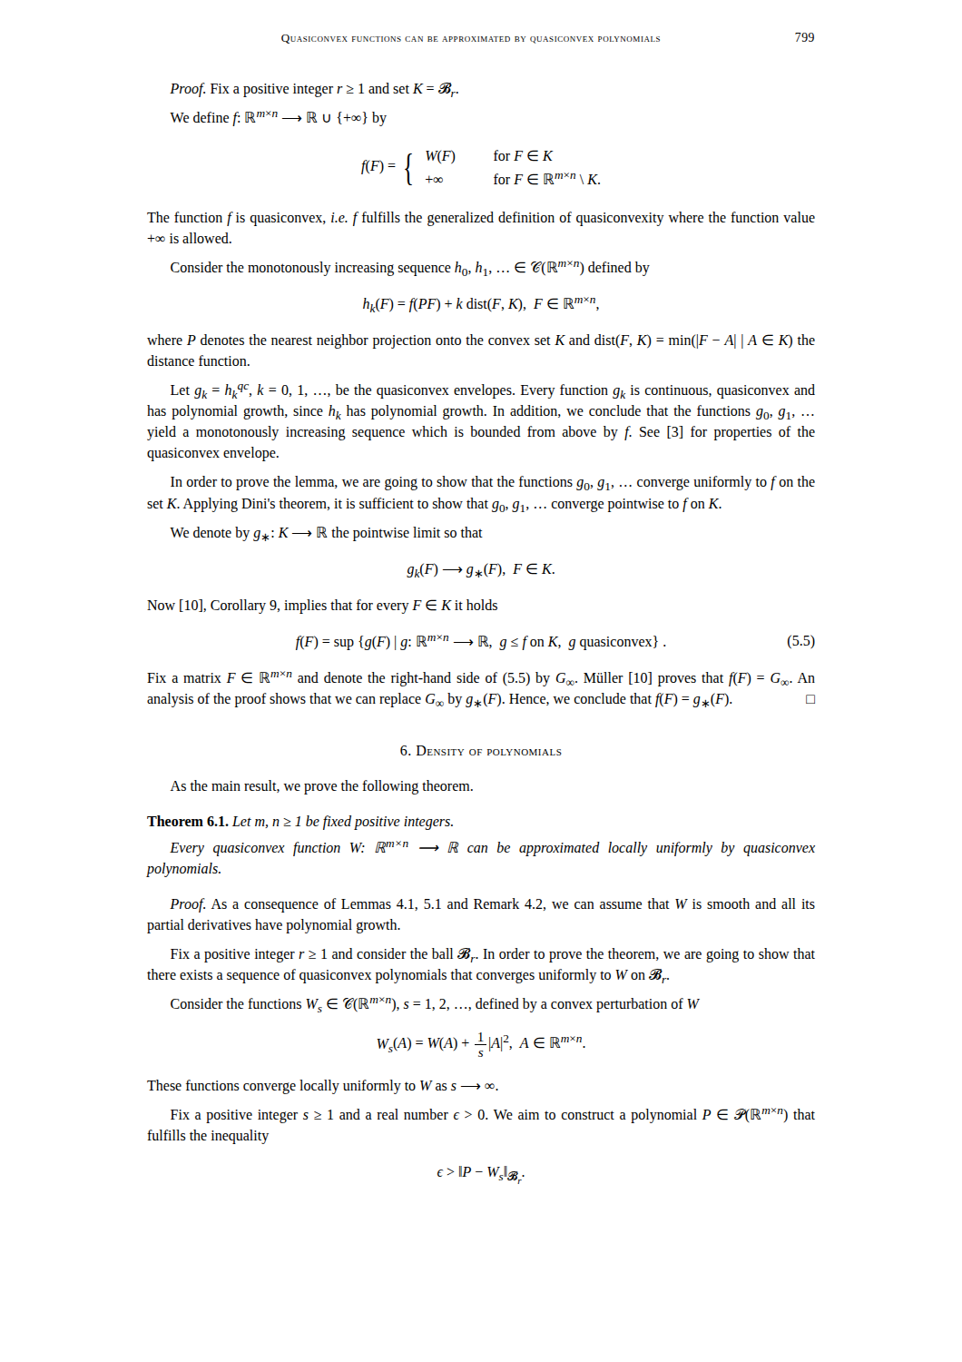Quasiconvex functions can be approximated by quasiconvex polynomials 799
Proof. Fix a positive integer r ≥ 1 and set K = 𝓑r.
We define f: ℝm×n ⟶ ℝ ∪ {+∞} by
f(F) = { W(F) for F ∈ K +∞for F ∈ ℝm×n \ K.
The function f is quasiconvex, i.e. f fulfills the generalized definition of quasiconvexity where the function value +∞ is allowed.
Consider the monotonously increasing sequence h0, h1, … ∈ 𝒞(ℝm×n) defined by
hk(F) = f(PF) + k dist(F, K), F ∈ ℝm×n,
where P denotes the nearest neighbor projection onto the convex set K and dist(F, K) = min(|F − A| | A ∈ K) the distance function.
Let gk = hkqc, k = 0, 1, …, be the quasiconvex envelopes. Every function gk is continuous, quasiconvex and has polynomial growth, since hk has polynomial growth. In addition, we conclude that the functions g0, g1, … yield a monotonously increasing sequence which is bounded from above by f. See [3] for properties of the quasiconvex envelope.
In order to prove the lemma, we are going to show that the functions g0, g1, … converge uniformly to f on the set K. Applying Dini's theorem, it is sufficient to show that g0, g1, … converge pointwise to f on K.
We denote by g∗: K ⟶ ℝ the pointwise limit so that
gk(F) ⟶ g∗(F), F ∈ K.
Now [10], Corollary 9, implies that for every F ∈ K it holds
f(F) = sup {g(F) | g: ℝm×n ⟶ ℝ, g ≤ f on K, g quasiconvex} . (5.5)
Fix a matrix F ∈ ℝm×n and denote the right-hand side of (5.5) by G∞. Müller [10] proves that f(F) = G∞. An analysis of the proof shows that we can replace G∞ by g∗(F). Hence, we conclude that f(F) = g∗(F). □
6. Density of polynomials
As the main result, we prove the following theorem.
Theorem 6.1. Let m, n ≥ 1 be fixed positive integers.
Every quasiconvex function W: ℝm×n ⟶ ℝ can be approximated locally uniformly by quasiconvex polynomials.
Proof. As a consequence of Lemmas 4.1, 5.1 and Remark 4.2, we can assume that W is smooth and all its partial derivatives have polynomial growth.
Fix a positive integer r ≥ 1 and consider the ball 𝓑r. In order to prove the theorem, we are going to show that there exists a sequence of quasiconvex polynomials that converges uniformly to W on 𝓑r.
Consider the functions Ws ∈ 𝒞(ℝm×n), s = 1, 2, …, defined by a convex perturbation of W
Ws(A) = W(A) + 1 s|A|2, A ∈ ℝm×n.
These functions converge locally uniformly to W as s ⟶ ∞.
Fix a positive integer s ≥ 1 and a real number ϵ > 0. We aim to construct a polynomial P ∈ 𝒫(ℝm×n) that fulfills the inequality
ϵ > ‖P − Ws‖𝓑r.